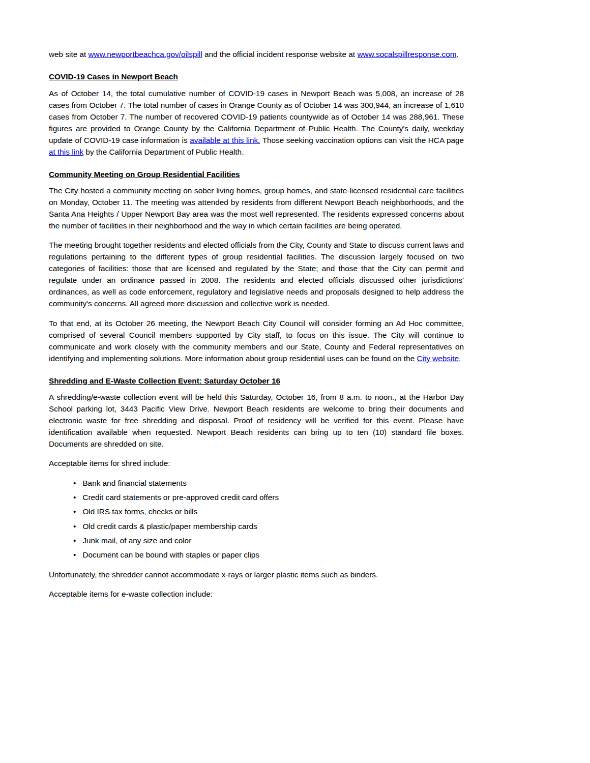web site at www.newportbeachca.gov/oilspill and the official incident response website at www.socalspillresponse.com.
COVID-19 Cases in Newport Beach
As of October 14, the total cumulative number of COVID-19 cases in Newport Beach was 5,008, an increase of 28 cases from October 7. The total number of cases in Orange County as of October 14 was 300,944, an increase of 1,610 cases from October 7. The number of recovered COVID-19 patients countywide as of October 14 was 288,961. These figures are provided to Orange County by the California Department of Public Health. The County's daily, weekday update of COVID-19 case information is available at this link. Those seeking vaccination options can visit the HCA page at this link by the California Department of Public Health.
Community Meeting on Group Residential Facilities
The City hosted a community meeting on sober living homes, group homes, and state-licensed residential care facilities on Monday, October 11. The meeting was attended by residents from different Newport Beach neighborhoods, and the Santa Ana Heights / Upper Newport Bay area was the most well represented. The residents expressed concerns about the number of facilities in their neighborhood and the way in which certain facilities are being operated.
The meeting brought together residents and elected officials from the City, County and State to discuss current laws and regulations pertaining to the different types of group residential facilities. The discussion largely focused on two categories of facilities: those that are licensed and regulated by the State; and those that the City can permit and regulate under an ordinance passed in 2008. The residents and elected officials discussed other jurisdictions' ordinances, as well as code enforcement, regulatory and legislative needs and proposals designed to help address the community's concerns. All agreed more discussion and collective work is needed.
To that end, at its October 26 meeting, the Newport Beach City Council will consider forming an Ad Hoc committee, comprised of several Council members supported by City staff, to focus on this issue. The City will continue to communicate and work closely with the community members and our State, County and Federal representatives on identifying and implementing solutions. More information about group residential uses can be found on the City website.
Shredding and E-Waste Collection Event: Saturday October 16
A shredding/e-waste collection event will be held this Saturday, October 16, from 8 a.m. to noon., at the Harbor Day School parking lot, 3443 Pacific View Drive. Newport Beach residents are welcome to bring their documents and electronic waste for free shredding and disposal. Proof of residency will be verified for this event. Please have identification available when requested. Newport Beach residents can bring up to ten (10) standard file boxes. Documents are shredded on site.
Acceptable items for shred include:
Bank and financial statements
Credit card statements or pre-approved credit card offers
Old IRS tax forms, checks or bills
Old credit cards & plastic/paper membership cards
Junk mail, of any size and color
Document can be bound with staples or paper clips
Unfortunately, the shredder cannot accommodate x-rays or larger plastic items such as binders.
Acceptable items for e-waste collection include: